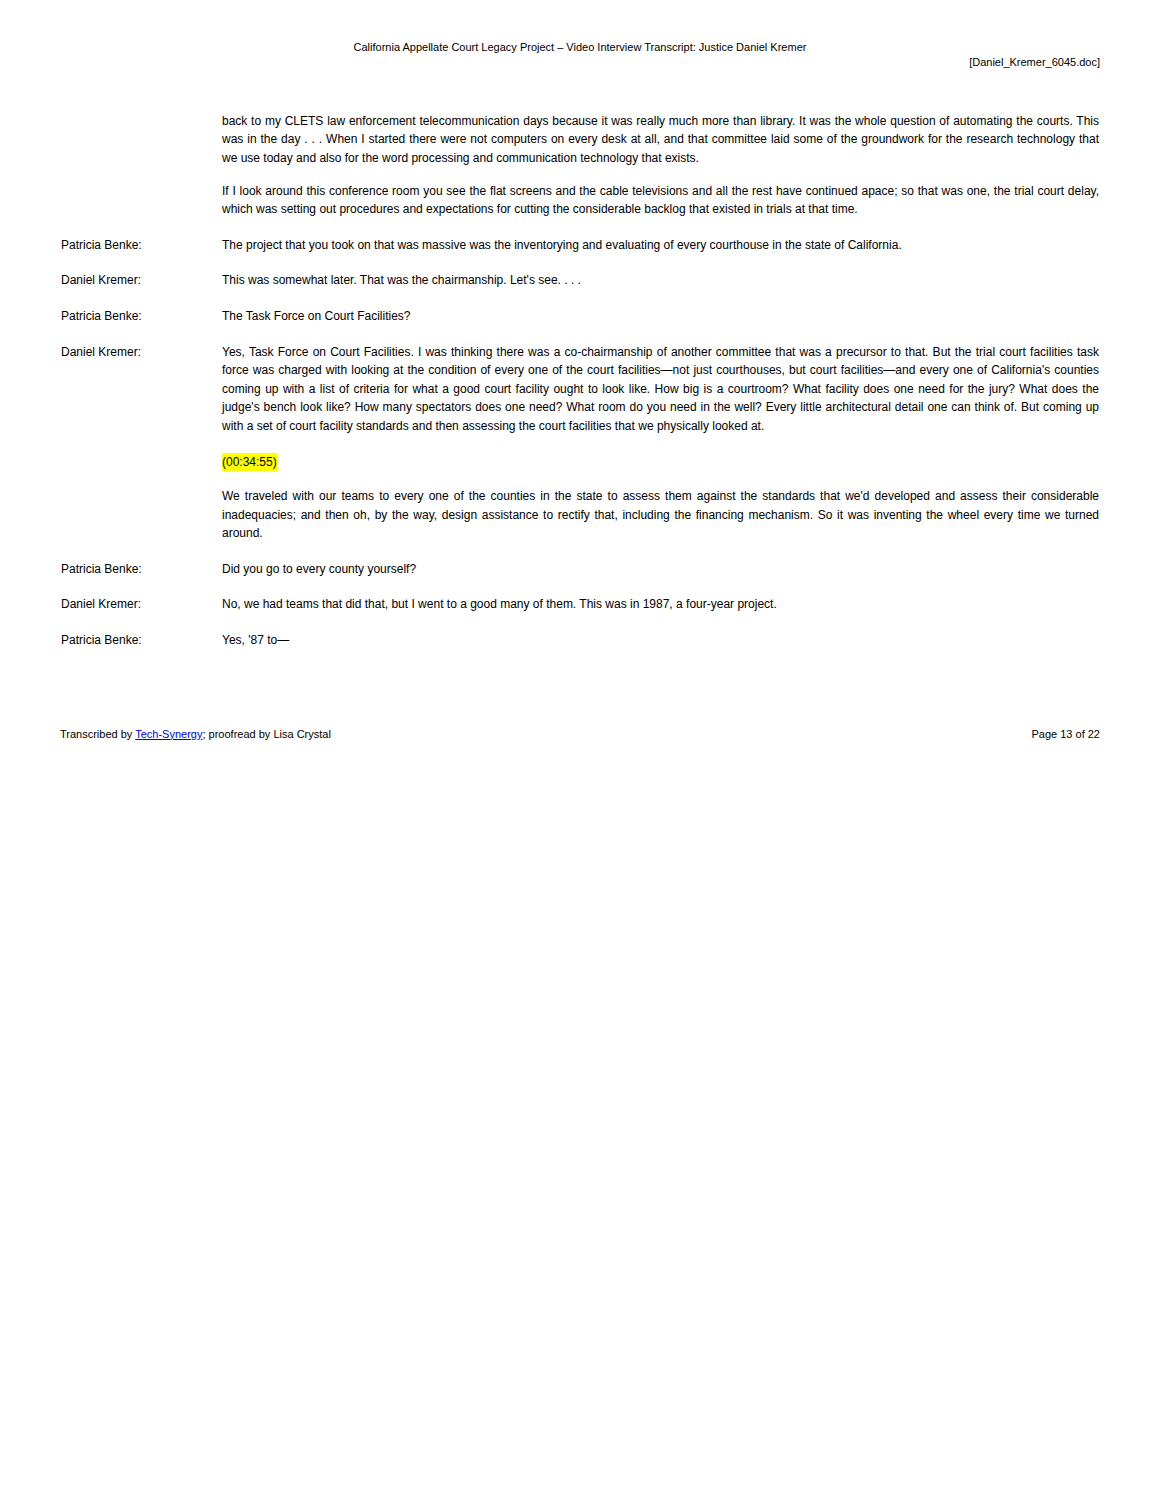California Appellate Court Legacy Project – Video Interview Transcript: Justice Daniel Kremer
[Daniel_Kremer_6045.doc]
| | back to my CLETS law enforcement telecommunication days because it was really much more than library. It was the whole question of automating the courts. This was in the day . . . When I started there were not computers on every desk at all, and that committee laid some of the groundwork for the research technology that we use today and also for the word processing and communication technology that exists. If I look around this conference room you see the flat screens and the cable televisions and all the rest have continued apace; so that was one, the trial court delay, which was setting out procedures and expectations for cutting the considerable backlog that existed in trials at that time. |
| Patricia Benke: | The project that you took on that was massive was the inventorying and evaluating of every courthouse in the state of California. |
| Daniel Kremer: | This was somewhat later. That was the chairmanship. Let's see. . . . |
| Patricia Benke: | The Task Force on Court Facilities? |
| Daniel Kremer: | Yes, Task Force on Court Facilities. I was thinking there was a co-chairmanship of another committee that was a precursor to that. But the trial court facilities task force was charged with looking at the condition of every one of the court facilities—not just courthouses, but court facilities—and every one of California's counties coming up with a list of criteria for what a good court facility ought to look like. How big is a courtroom? What facility does one need for the jury? What does the judge's bench look like? How many spectators does one need? What room do you need in the well? Every little architectural detail one can think of. But coming up with a set of court facility standards and then assessing the court facilities that we physically looked at. |
| | (00:34:55) We traveled with our teams to every one of the counties in the state to assess them against the standards that we'd developed and assess their considerable inadequacies; and then oh, by the way, design assistance to rectify that, including the financing mechanism. So it was inventing the wheel every time we turned around. |
| Patricia Benke: | Did you go to every county yourself? |
| Daniel Kremer: | No, we had teams that did that, but I went to a good many of them. This was in 1987, a four-year project. |
| Patricia Benke: | Yes, '87 to— |
Transcribed by Tech-Synergy; proofread by Lisa Crystal Page 13 of 22